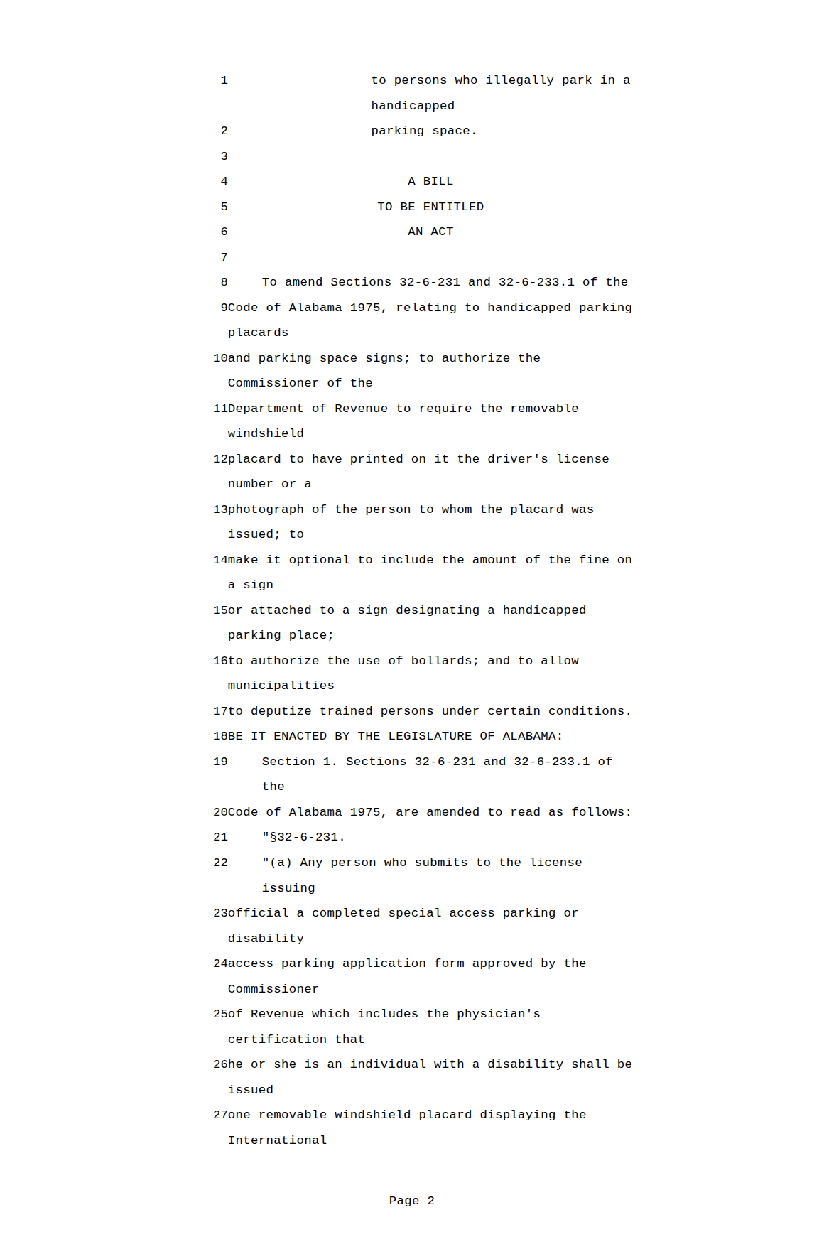| 1 | to persons who illegally park in a handicapped |
| 2 | parking space. |
| 3 | |
| 4 | A BILL |
| 5 | TO BE ENTITLED |
| 6 | AN ACT |
| 7 | |
| 8 | To amend Sections 32-6-231 and 32-6-233.1 of the |
| 9 | Code of Alabama 1975, relating to handicapped parking placards |
| 10 | and parking space signs; to authorize the Commissioner of the |
| 11 | Department of Revenue to require the removable windshield |
| 12 | placard to have printed on it the driver's license number or a |
| 13 | photograph of the person to whom the placard was issued; to |
| 14 | make it optional to include the amount of the fine on a sign |
| 15 | or attached to a sign designating a handicapped parking place; |
| 16 | to authorize the use of bollards; and to allow municipalities |
| 17 | to deputize trained persons under certain conditions. |
| 18 | BE IT ENACTED BY THE LEGISLATURE OF ALABAMA: |
| 19 | Section 1. Sections 32-6-231 and 32-6-233.1 of the |
| 20 | Code of Alabama 1975, are amended to read as follows: |
| 21 | "§32-6-231. |
| 22 | "(a) Any person who submits to the license issuing |
| 23 | official a completed special access parking or disability |
| 24 | access parking application form approved by the Commissioner |
| 25 | of Revenue which includes the physician's certification that |
| 26 | he or she is an individual with a disability shall be issued |
| 27 | one removable windshield placard displaying the International |
Page 2